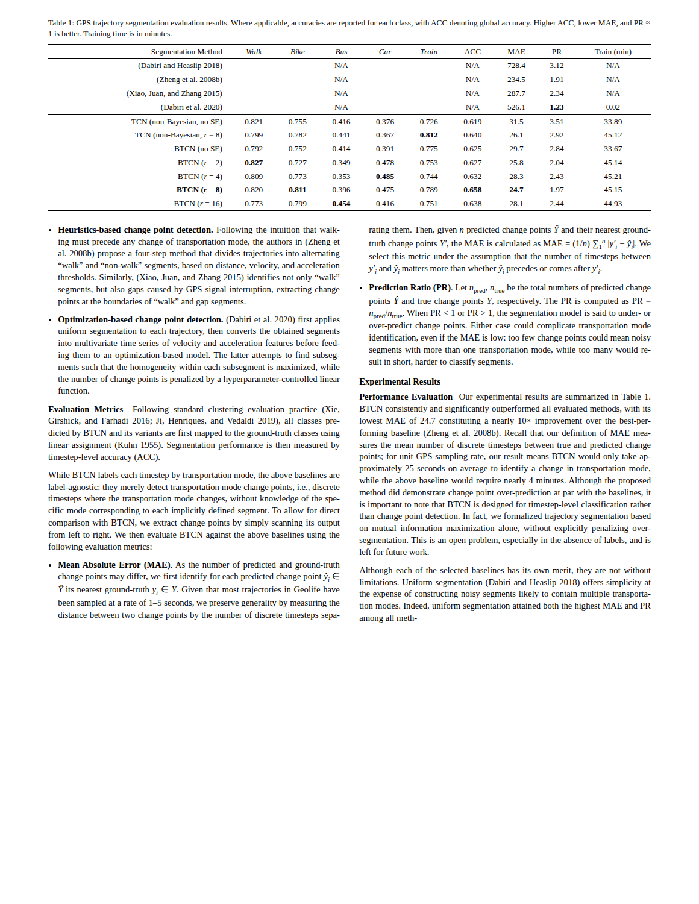Table 1: GPS trajectory segmentation evaluation results. Where applicable, accuracies are reported for each class, with ACC denoting global accuracy. Higher ACC, lower MAE, and PR ≈ 1 is better. Training time is in minutes.
| Segmentation Method | Walk | Bike | Bus | Car | Train | ACC | MAE | PR | Train (min) |
| --- | --- | --- | --- | --- | --- | --- | --- | --- | --- |
| (Dabiri and Heaslip 2018) | | | N/A | | | N/A | 728.4 | 3.12 | N/A |
| (Zheng et al. 2008b) | | | N/A | | | N/A | 234.5 | 1.91 | N/A |
| (Xiao, Juan, and Zhang 2015) | | | N/A | | | N/A | 287.7 | 2.34 | N/A |
| (Dabiri et al. 2020) | | | N/A | | | N/A | 526.1 | 1.23 | 0.02 |
| TCN (non-Bayesian, no SE) | 0.821 | 0.755 | 0.416 | 0.376 | 0.726 | 0.619 | 31.5 | 3.51 | 33.89 |
| TCN (non-Bayesian, r = 8) | 0.799 | 0.782 | 0.441 | 0.367 | 0.812 | 0.640 | 26.1 | 2.92 | 45.12 |
| BTCN (no SE) | 0.792 | 0.752 | 0.414 | 0.391 | 0.775 | 0.625 | 29.7 | 2.84 | 33.67 |
| BTCN ( r = 2) | 0.827 | 0.727 | 0.349 | 0.478 | 0.753 | 0.627 | 25.8 | 2.04 | 45.14 |
| BTCN ( r = 4) | 0.809 | 0.773 | 0.353 | 0.485 | 0.744 | 0.632 | 28.3 | 2.43 | 45.21 |
| BTCN (r = 8) | 0.820 | 0.811 | 0.396 | 0.475 | 0.789 | 0.658 | 24.7 | 1.97 | 45.15 |
| BTCN ( r = 16) | 0.773 | 0.799 | 0.454 | 0.416 | 0.751 | 0.638 | 28.1 | 2.44 | 44.93 |
Heuristics-based change point detection. Following the intuition that walking must precede any change of transportation mode, the authors in (Zheng et al. 2008b) propose a four-step method that divides trajectories into alternating “walk” and “non-walk” segments, based on distance, velocity, and acceleration thresholds. Similarly, (Xiao, Juan, and Zhang 2015) identifies not only “walk” segments, but also gaps caused by GPS signal interruption, extracting change points at the boundaries of “walk” and gap segments.
Optimization-based change point detection. (Dabiri et al. 2020) first applies uniform segmentation to each trajectory, then converts the obtained segments into multivariate time series of velocity and acceleration features before feeding them to an optimization-based model. The latter attempts to find subsegments such that the homogeneity within each subsegment is maximized, while the number of change points is penalized by a hyperparameter-controlled linear function.
Evaluation Metrics Following standard clustering evaluation practice (Xie, Girshick, and Farhadi 2016; Ji, Henriques, and Vedaldi 2019), all classes predicted by BTCN and its variants are first mapped to the ground-truth classes using linear assignment (Kuhn 1955). Segmentation performance is then measured by timestep-level accuracy (ACC).
While BTCN labels each timestep by transportation mode, the above baselines are label-agnostic: they merely detect transportation mode change points, i.e., discrete timesteps where the transportation mode changes, without knowledge of the specific mode corresponding to each implicitly defined segment. To allow for direct comparison with BTCN, we extract change points by simply scanning its output from left to right. We then evaluate BTCN against the above baselines using the following evaluation metrics:
Mean Absolute Error (MAE). As the number of predicted and ground-truth change points may differ, we first identify for each predicted change point ŷi ∈ Ŷ its nearest ground-truth yi ∈ Y. Given that most trajectories in Geolife have been sampled at a rate of 1–5 seconds, we preserve generality by measuring the distance between two change points by the number of discrete timesteps separating them. Then, given n predicted change points Ŷ and their nearest ground-truth change points Y′, the MAE is calculated as MAE = (1/n) ∑1n |y′i − ŷi|. We select this metric under the assumption that the number of timesteps between y′i and ŷi matters more than whether ŷi precedes or comes after y′i.
Prediction Ratio (PR). Let npred, ntrue be the total numbers of predicted change points Ŷ and true change points Y, respectively. The PR is computed as PR = npred/ntrue. When PR < 1 or PR > 1, the segmentation model is said to under- or over-predict change points. Either case could complicate transportation mode identification, even if the MAE is low: too few change points could mean noisy segments with more than one transportation mode, while too many would result in short, harder to classify segments.
Experimental Results
Performance Evaluation Our experimental results are summarized in Table 1. BTCN consistently and significantly outperformed all evaluated methods, with its lowest MAE of 24.7 constituting a nearly 10× improvement over the best-performing baseline (Zheng et al. 2008b). Recall that our definition of MAE measures the mean number of discrete timesteps between true and predicted change points; for unit GPS sampling rate, our result means BTCN would only take approximately 25 seconds on average to identify a change in transportation mode, while the above baseline would require nearly 4 minutes. Although the proposed method did demonstrate change point over-prediction at par with the baselines, it is important to note that BTCN is designed for timestep-level classification rather than change point detection. In fact, we formalized trajectory segmentation based on mutual information maximization alone, without explicitly penalizing over-segmentation. This is an open problem, especially in the absence of labels, and is left for future work.
Although each of the selected baselines has its own merit, they are not without limitations. Uniform segmentation (Dabiri and Heaslip 2018) offers simplicity at the expense of constructing noisy segments likely to contain multiple transportation modes. Indeed, uniform segmentation attained both the highest MAE and PR among all meth-